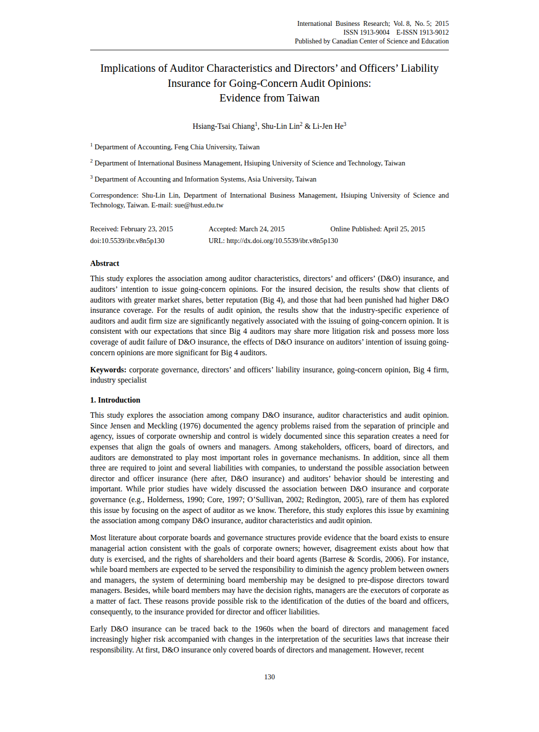International Business Research; Vol. 8, No. 5; 2015
ISSN 1913-9004 E-ISSN 1913-9012
Published by Canadian Center of Science and Education
Implications of Auditor Characteristics and Directors’ and Officers’ Liability Insurance for Going-Concern Audit Opinions:
Evidence from Taiwan
Hsiang-Tsai Chiang1, Shu-Lin Lin2 & Li-Jen He3
1 Department of Accounting, Feng Chia University, Taiwan
2 Department of International Business Management, Hsiuping University of Science and Technology, Taiwan
3 Department of Accounting and Information Systems, Asia University, Taiwan
Correspondence: Shu-Lin Lin, Department of International Business Management, Hsiuping University of Science and Technology, Taiwan. E-mail: sue@hust.edu.tw
| Received: February 23, 2015 | Accepted: March 24, 2015 | Online Published: April 25, 2015 |
| doi:10.5539/ibr.v8n5p130 | URL: http://dx.doi.org/10.5539/ibr.v8n5p130 |
Abstract
This study explores the association among auditor characteristics, directors’ and officers’ (D&O) insurance, and auditors’ intention to issue going-concern opinions. For the insured decision, the results show that clients of auditors with greater market shares, better reputation (Big 4), and those that had been punished had higher D&O insurance coverage. For the results of audit opinion, the results show that the industry-specific experience of auditors and audit firm size are significantly negatively associated with the issuing of going-concern opinion. It is consistent with our expectations that since Big 4 auditors may share more litigation risk and possess more loss coverage of audit failure of D&O insurance, the effects of D&O insurance on auditors’ intention of issuing going-concern opinions are more significant for Big 4 auditors.
Keywords: corporate governance, directors’ and officers’ liability insurance, going-concern opinion, Big 4 firm, industry specialist
1. Introduction
This study explores the association among company D&O insurance, auditor characteristics and audit opinion. Since Jensen and Meckling (1976) documented the agency problems raised from the separation of principle and agency, issues of corporate ownership and control is widely documented since this separation creates a need for expenses that align the goals of owners and managers. Among stakeholders, officers, board of directors, and auditors are demonstrated to play most important roles in governance mechanisms. In addition, since all them three are required to joint and several liabilities with companies, to understand the possible association between director and officer insurance (here after, D&O insurance) and auditors’ behavior should be interesting and important. While prior studies have widely discussed the association between D&O insurance and corporate governance (e.g., Holderness, 1990; Core, 1997; O’Sullivan, 2002; Redington, 2005), rare of them has explored this issue by focusing on the aspect of auditor as we know. Therefore, this study explores this issue by examining the association among company D&O insurance, auditor characteristics and audit opinion.
Most literature about corporate boards and governance structures provide evidence that the board exists to ensure managerial action consistent with the goals of corporate owners; however, disagreement exists about how that duty is exercised, and the rights of shareholders and their board agents (Barrese & Scordis, 2006). For instance, while board members are expected to be served the responsibility to diminish the agency problem between owners and managers, the system of determining board membership may be designed to pre-dispose directors toward managers. Besides, while board members may have the decision rights, managers are the executors of corporate as a matter of fact. These reasons provide possible risk to the identification of the duties of the board and officers, consequently, to the insurance provided for director and officer liabilities.
Early D&O insurance can be traced back to the 1960s when the board of directors and management faced increasingly higher risk accompanied with changes in the interpretation of the securities laws that increase their responsibility. At first, D&O insurance only covered boards of directors and management. However, recent
130